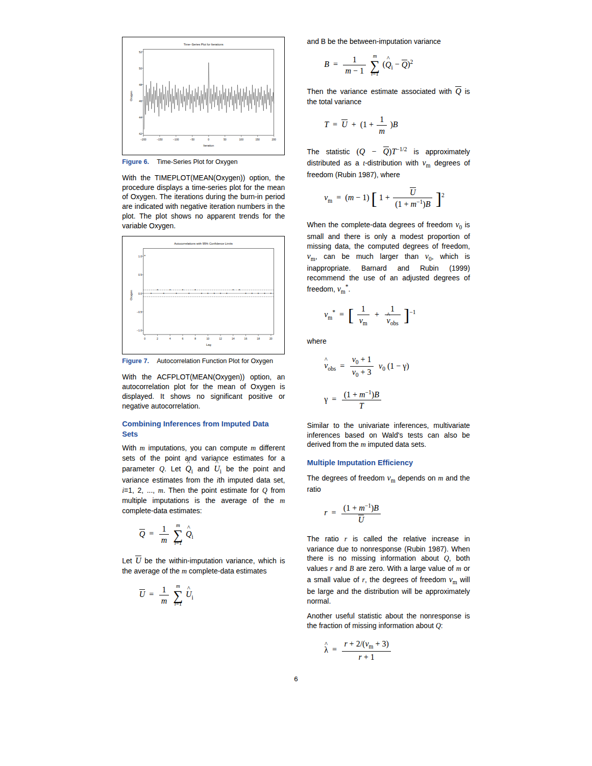Time−Series Plot for Iterations 52 50 48 46 44 42 −200 −150 −100 −50 0 50 100 150 200 Oxygen Iteration
Figure 6. Time-Series Plot for Oxygen
With the TIMEPLOT(MEAN(Oxygen)) option, the procedure displays a time-series plot for the mean of Oxygen. The iterations during the burn-in period are indicated with negative iteration numbers in the plot. The plot shows no apparent trends for the variable Oxygen.
Autocorrelations with 95% Confidence Limits 1.0 0.5 0.0 −0.5 −1.0 0 2 4 6 8 10 12 14 16 18 20 Oxygen Lag * * * * * * * * * * * * * * * * * * * * *
Figure 7. Autocorrelation Function Plot for Oxygen
With the ACFPLOT(MEAN(Oxygen)) option, an autocorrelation plot for the mean of Oxygen is displayed. It shows no significant positive or negative autocorrelation.
Combining Inferences from Imputed Data Sets
With m imputations, you can compute m different sets of the point and variance estimates for a parameter Q. Let ^Qi and ^Ui be the point and variance estimates from the ith imputed data set, i=1, 2, ..., m. Then the point estimate for Q from multiple imputations is the average of the m complete-data estimates:
Q = 1 m m∑i=1 ^Qi
Let U be the within-imputation variance, which is the average of the m complete-data estimates
U = 1 m m∑i=1 ^Ui
and B be the between-imputation variance
B = 1 m − 1 m∑i=1 (^Qi − Q)2
Then the variance estimate associated with Q is the total variance
T = U + (1 + 1 m )B
The statistic (Q − Q)T−1/2 is approximately distributed as a t-distribution with vm degrees of freedom (Rubin 1987), where
vm = (m − 1) [ 1 + U(1 + m−1)B ]2
When the complete-data degrees of freedom v0 is small and there is only a modest proportion of missing data, the computed degrees of freedom, vm, can be much larger than v0, which is inappropriate. Barnard and Rubin (1999) recommend the use of an adjusted degrees of freedom, vm*.
vm* = [ 1 vm + 1^vobs ]−1
where
^vobs = v0 + 1 v0 + 3 v0 (1 − γ)
γ = (1 + m−1)B T
Similar to the univariate inferences, multivariate inferences based on Wald's tests can also be derived from the m imputed data sets.
Multiple Imputation Efficiency
The degrees of freedom vm depends on m and the ratio
r = (1 + m−1)B U
The ratio r is called the relative increase in variance due to nonresponse (Rubin 1987). When there is no missing information about Q, both values r and B are zero. With a large value of m or a small value of r, the degrees of freedom vm will be large and the distribution will be approximately normal.
Another useful statistic about the nonresponse is the fraction of missing information about Q:
^λ = r + 2/(vm + 3) r + 1
6